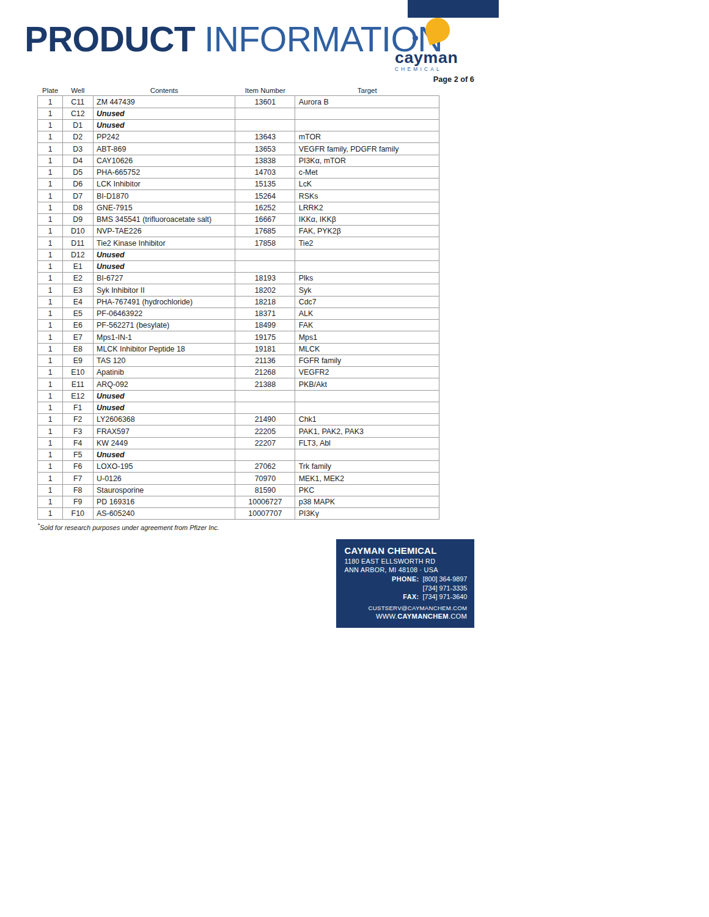PRODUCT INFORMATION
cayman
CHEMICAL
Page 2 of 6
| Plate | Well | Contents | Item Number | Target |
| --- | --- | --- | --- | --- |
| 1 | C11 | ZM 447439 | 13601 | Aurora B |
| 1 | C12 | Unused | | |
| 1 | D1 | Unused | | |
| 1 | D2 | PP242 | 13643 | mTOR |
| 1 | D3 | ABT-869 | 13653 | VEGFR family, PDGFR family |
| 1 | D4 | CAY10626 | 13838 | PI3Kα, mTOR |
| 1 | D5 | PHA-665752 | 14703 | c-Met |
| 1 | D6 | LCK Inhibitor | 15135 | LcK |
| 1 | D7 | BI-D1870 | 15264 | RSKs |
| 1 | D8 | GNE-7915 | 16252 | LRRK2 |
| 1 | D9 | BMS 345541 (trifluoroacetate salt) | 16667 | IKKα, IKKβ |
| 1 | D10 | NVP-TAE226 | 17685 | FAK, PYK2β |
| 1 | D11 | Tie2 Kinase Inhibitor | 17858 | Tie2 |
| 1 | D12 | Unused | | |
| 1 | E1 | Unused | | |
| 1 | E2 | BI-6727 | 18193 | Plks |
| 1 | E3 | Syk Inhibitor II | 18202 | Syk |
| 1 | E4 | PHA-767491 (hydrochloride) | 18218 | Cdc7 |
| 1 | E5 | PF-06463922 | 18371 | ALK |
| 1 | E6 | PF-562271 (besylate) | 18499 | FAK |
| 1 | E7 | Mps1-IN-1 | 19175 | Mps1 |
| 1 | E8 | MLCK Inhibitor Peptide 18 | 19181 | MLCK |
| 1 | E9 | TAS 120 | 21136 | FGFR family |
| 1 | E10 | Apatinib | 21268 | VEGFR2 |
| 1 | E11 | ARQ-092 | 21388 | PKB/Akt |
| 1 | E12 | Unused | | |
| 1 | F1 | Unused | | |
| 1 | F2 | LY2606368 | 21490 | Chk1 |
| 1 | F3 | FRAX597 | 22205 | PAK1, PAK2, PAK3 |
| 1 | F4 | KW 2449 | 22207 | FLT3, Abl |
| 1 | F5 | Unused | | |
| 1 | F6 | LOXO-195 | 27062 | Trk family |
| 1 | F7 | U-0126 | 70970 | MEK1, MEK2 |
| 1 | F8 | Staurosporine | 81590 | PKC |
| 1 | F9 | PD 169316 | 10006727 | p38 MAPK |
| 1 | F10 | AS-605240 | 10007707 | PI3Kγ |
*Sold for research purposes under agreement from Pfizer Inc.
CAYMAN CHEMICAL
1180 EAST ELLSWORTH RD
ANN ARBOR, MI 48108 · USA
PHONE: [800] 364-9897
[734] 971-3335
FAX: [734] 971-3640
CUSTSERV@CAYMANCHEM.COM
WWW.CAYMANCHEM.COM